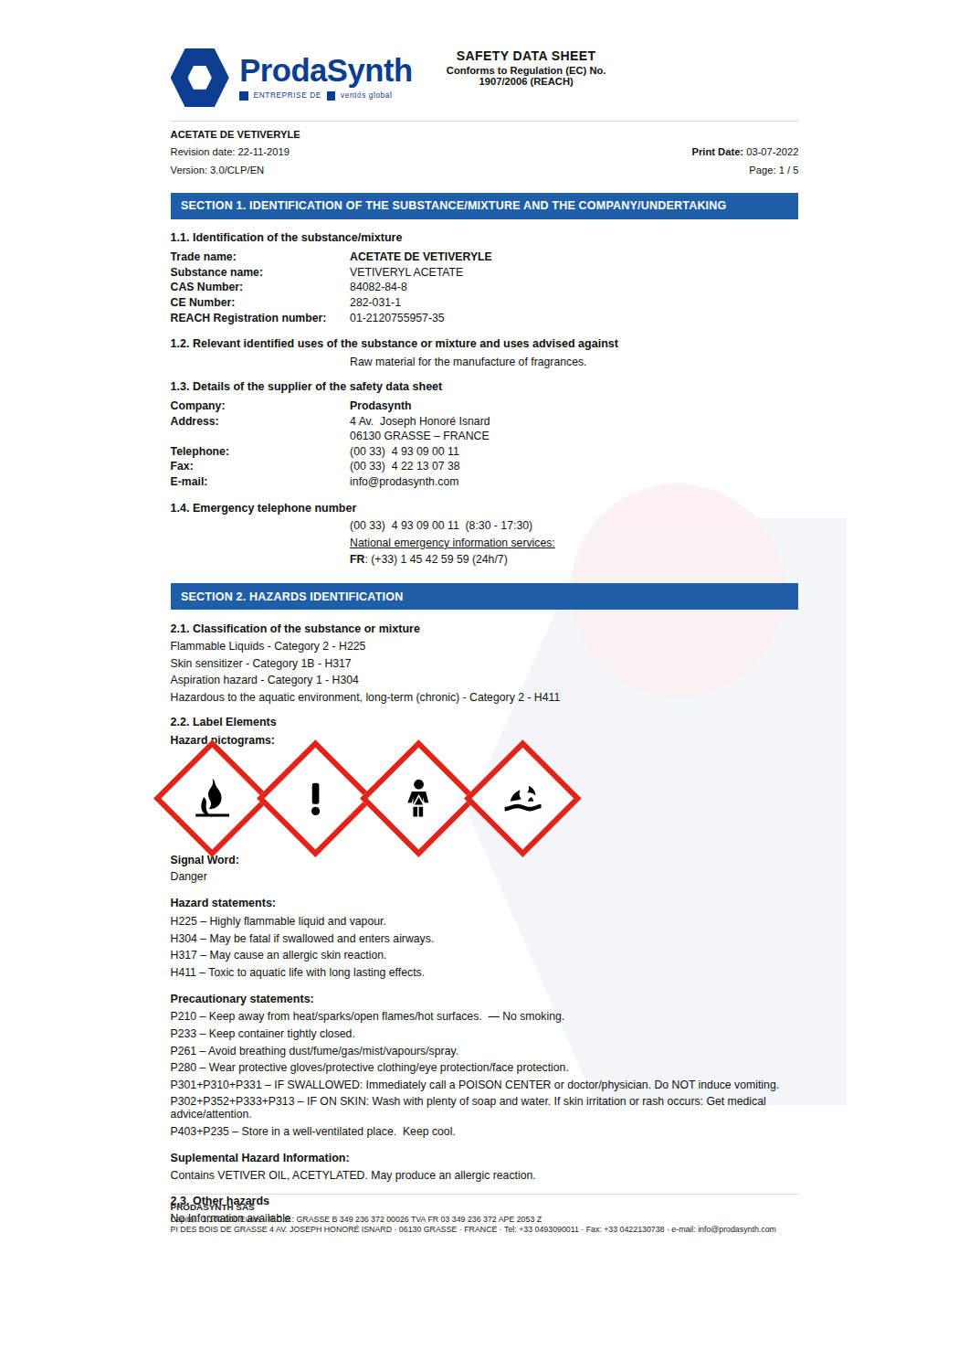ProdaSynth
ENTREPRISE DE ventós global
SAFETY DATA SHEET
Conforms to Regulation (EC) No. 1907/2006 (REACH)
ACETATE DE VETIVERYLE
Revision date: 22-11-2019
Print Date: 03-07-2022
Version: 3.0/CLP/EN
Page: 1 / 5
SECTION 1. IDENTIFICATION OF THE SUBSTANCE/MIXTURE AND THE COMPANY/UNDERTAKING
1.1. Identification of the substance/mixture
| Trade name: | ACETATE DE VETIVERYLE |
| Substance name: | VETIVERYL ACETATE |
| CAS Number: | 84082-84-8 |
| CE Number: | 282-031-1 |
| REACH Registration number: | 01-2120755957-35 |
1.2. Relevant identified uses of the substance or mixture and uses advised against
Raw material for the manufacture of fragrances.
1.3. Details of the supplier of the safety data sheet
| Company: | Prodasynth |
| Address: | 4 Av. Joseph Honoré Isnard |
| | 06130 GRASSE – FRANCE |
| Telephone: | (00 33) 4 93 09 00 11 |
| Fax: | (00 33) 4 22 13 07 38 |
| E-mail: | info@prodasynth.com |
1.4. Emergency telephone number
(00 33) 4 93 09 00 11 (8:30 - 17:30)
National emergency information services:
FR: (+33) 1 45 42 59 59 (24h/7)
SECTION 2. HAZARDS IDENTIFICATION
2.1. Classification of the substance or mixture
Flammable Liquids - Category 2 - H225
Skin sensitizer - Category 1B - H317
Aspiration hazard - Category 1 - H304
Hazardous to the aquatic environment, long-term (chronic) - Category 2 - H411
2.2. Label Elements
Hazard pictograms:
Signal Word:
Danger
Hazard statements:
H225 – Highly flammable liquid and vapour.
H304 – May be fatal if swallowed and enters airways.
H317 – May cause an allergic skin reaction.
H411 – Toxic to aquatic life with long lasting effects.
Precautionary statements:
P210 – Keep away from heat/sparks/open flames/hot surfaces. — No smoking.
P233 – Keep container tightly closed.
P261 – Avoid breathing dust/fume/gas/mist/vapours/spray.
P280 – Wear protective gloves/protective clothing/eye protection/face protection.
P301+P310+P331 – IF SWALLOWED: Immediately call a POISON CENTER or doctor/physician. Do NOT induce vomiting.
P302+P352+P333+P313 – IF ON SKIN: Wash with plenty of soap and water. If skin irritation or rash occurs: Get medical advice/attention.
P403+P235 – Store in a well-ventilated place. Keep cool.
Suplemental Hazard Information:
Contains VETIVER OIL, ACETYLATED. May produce an allergic reaction.
2.3. Other hazards
No Information available
PRODASYNTH SAS
Capital : 1.100.000 Euros · R.C.S.: GRASSE B 349 236 372 00026 TVA FR 03 349 236 372 APE 2053 Z
PI DES BOIS DE GRASSE 4 AV. JOSEPH HONORÉ ISNARD · 06130 GRASSE · FRANCE · Tel: +33 0493090011 · Fax: +33 0422130738 · e-mail: info@prodasynth.com